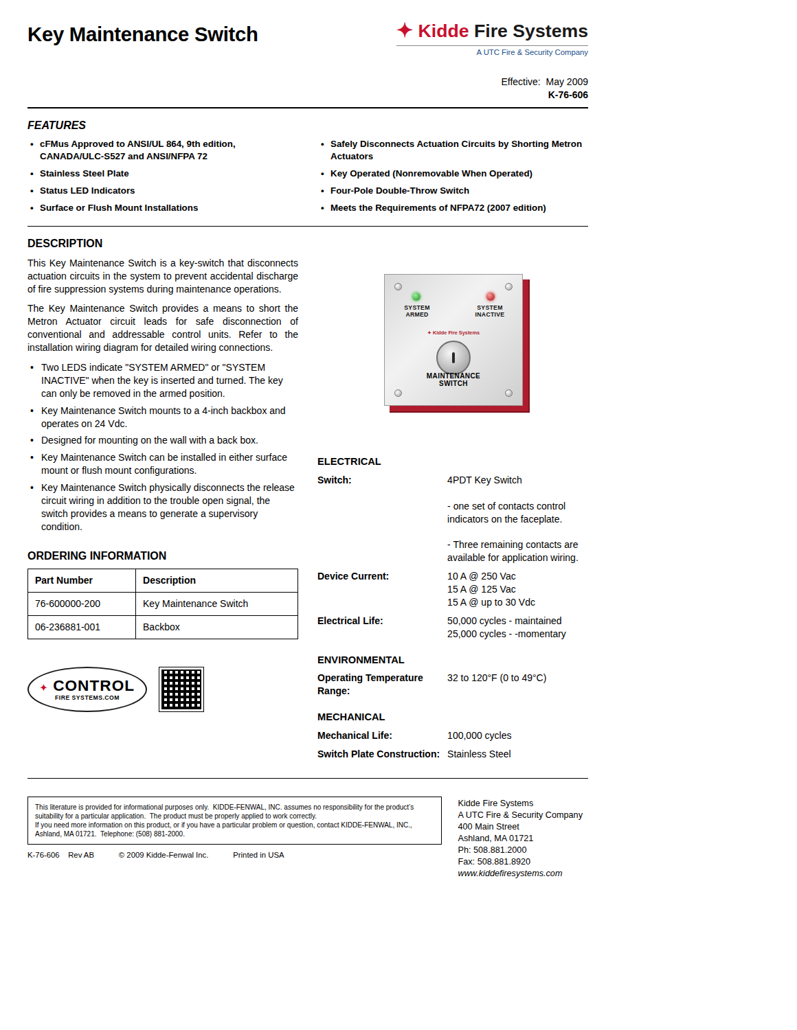Key Maintenance Switch
✦ Kidde Fire Systems
A UTC Fire & Security Company
Effective: May 2009
K-76-606
FEATURES
cFMus Approved to ANSI/UL 864, 9th edition, CANADA/ULC-S527 and ANSI/NFPA 72
Stainless Steel Plate
Status LED Indicators
Surface or Flush Mount Installations
Safely Disconnects Actuation Circuits by Shorting Metron Actuators
Key Operated (Nonremovable When Operated)
Four-Pole Double-Throw Switch
Meets the Requirements of NFPA72 (2007 edition)
DESCRIPTION
This Key Maintenance Switch is a key-switch that disconnects actuation circuits in the system to prevent accidental discharge of fire suppression systems during maintenance operations.
The Key Maintenance Switch provides a means to short the Metron Actuator circuit leads for safe disconnection of conventional and addressable control units. Refer to the installation wiring diagram for detailed wiring connections.
Two LEDS indicate "SYSTEM ARMED" or "SYSTEM INACTIVE" when the key is inserted and turned. The key can only be removed in the armed position.
Key Maintenance Switch mounts to a 4-inch backbox and operates on 24 Vdc.
Designed for mounting on the wall with a back box.
Key Maintenance Switch can be installed in either surface mount or flush mount configurations.
Key Maintenance Switch physically disconnects the release circuit wiring in addition to the trouble open signal, the switch provides a means to generate a supervisory condition.
ORDERING INFORMATION
| Part Number | Description |
| --- | --- |
| 76-600000-200 | Key Maintenance Switch |
| 06-236881-001 | Backbox |
✦ CONTROL
FIRE SYSTEMS.COM
SYSTEM
ARMED
SYSTEM
INACTIVE
✦ Kidde Fire Systems
MAINTENANCE
SWITCH
ELECTRICAL
| Switch: | 4PDT Key Switch - one set of contacts control indicators on the faceplate. - Three remaining contacts are available for application wiring. |
| Device Current: | 10 A @ 250 Vac 15 A @ 125 Vac 15 A @ up to 30 Vdc |
| Electrical Life: | 50,000 cycles - maintained 25,000 cycles - -momentary |
ENVIRONMENTAL
| Operating Temperature Range: | 32 to 120°F (0 to 49°C) |
MECHANICAL
| Mechanical Life: | 100,000 cycles |
| Switch Plate Construction: | Stainless Steel |
This literature is provided for informational purposes only. KIDDE-FENWAL, INC. assumes no responsibility for the product’s suitability for a particular application. The product must be properly applied to work correctly.
If you need more information on this product, or if you have a particular problem or question, contact KIDDE-FENWAL, INC., Ashland, MA 01721. Telephone: (508) 881-2000.
K-76-606 Rev AB © 2009 Kidde-Fenwal Inc. Printed in USA
Kidde Fire Systems
A UTC Fire & Security Company
400 Main Street
Ashland, MA 01721
Ph: 508.881.2000
Fax: 508.881.8920
www.kiddefiresystems.com